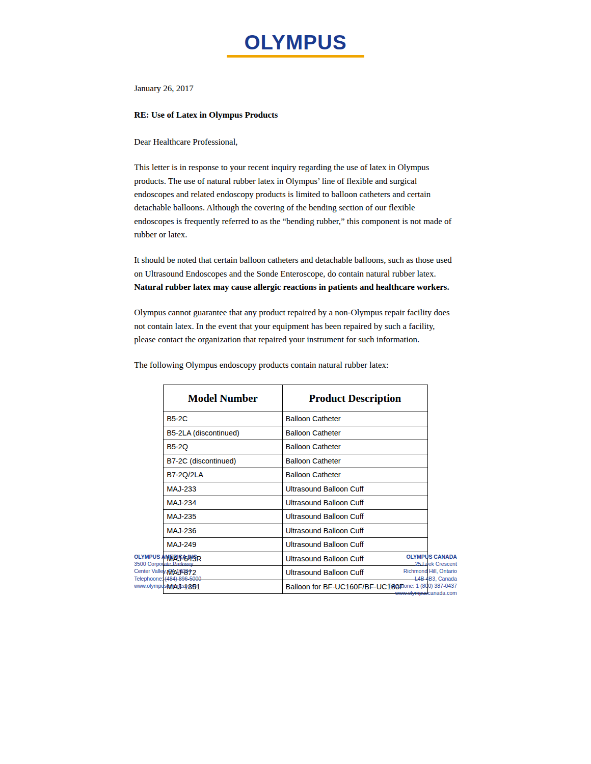OLYMPUS
January 26, 2017
RE: Use of Latex in Olympus Products
Dear Healthcare Professional,
This letter is in response to your recent inquiry regarding the use of latex in Olympus products. The use of natural rubber latex in Olympus’ line of flexible and surgical endoscopes and related endoscopy products is limited to balloon catheters and certain detachable balloons. Although the covering of the bending section of our flexible endoscopes is frequently referred to as the “bending rubber,” this component is not made of rubber or latex.
It should be noted that certain balloon catheters and detachable balloons, such as those used on Ultrasound Endoscopes and the Sonde Enteroscope, do contain natural rubber latex. Natural rubber latex may cause allergic reactions in patients and healthcare workers.
Olympus cannot guarantee that any product repaired by a non-Olympus repair facility does not contain latex. In the event that your equipment has been repaired by such a facility, please contact the organization that repaired your instrument for such information.
The following Olympus endoscopy products contain natural rubber latex:
| Model Number | Product Description |
| --- | --- |
| B5-2C | Balloon Catheter |
| B5-2LA (discontinued) | Balloon Catheter |
| B5-2Q | Balloon Catheter |
| B7-2C (discontinued) | Balloon Catheter |
| B7-2Q/2LA | Balloon Catheter |
| MAJ-233 | Ultrasound Balloon Cuff |
| MAJ-234 | Ultrasound Balloon Cuff |
| MAJ-235 | Ultrasound Balloon Cuff |
| MAJ-236 | Ultrasound Balloon Cuff |
| MAJ-249 | Ultrasound Balloon Cuff |
| MAJ-643R | Ultrasound Balloon Cuff |
| MAJ-872 | Ultrasound Balloon Cuff |
| MAJ-1351 | Balloon for BF-UC160F/BF-UC180F |
OLYMPUS AMERICA INC.
3500 Corporate Parkway
Center Valley, PA 18034
Telephoone: (484) 896-5000
www.olympusamerica.com
OLYMPUS CANADA
25 Leek Crescent
Richmond Hill, Ontario
L4B 4B3, Canada
Telephone: 1 (800) 387-0437
www.olympuscanada.com